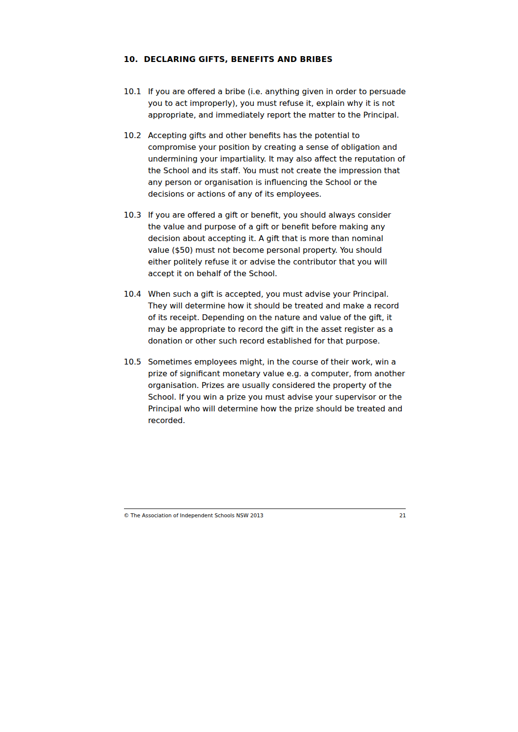10. DECLARING GIFTS, BENEFITS AND BRIBES
10.1
If you are offered a bribe (i.e. anything given in order to persuade you to act improperly), you must refuse it, explain why it is not appropriate, and immediately report the matter to the Principal.
10.2
Accepting gifts and other benefits has the potential to compromise your position by creating a sense of obligation and undermining your impartiality. It may also affect the reputation of the School and its staff. You must not create the impression that any person or organisation is influencing the School or the decisions or actions of any of its employees.
10.3
If you are offered a gift or benefit, you should always consider the value and purpose of a gift or benefit before making any decision about accepting it. A gift that is more than nominal value ($50) must not become personal property. You should either politely refuse it or advise the contributor that you will accept it on behalf of the School.
10.4
When such a gift is accepted, you must advise your Principal. They will determine how it should be treated and make a record of its receipt. Depending on the nature and value of the gift, it may be appropriate to record the gift in the asset register as a donation or other such record established for that purpose.
10.5
Sometimes employees might, in the course of their work, win a prize of significant monetary value e.g. a computer, from another organisation. Prizes are usually considered the property of the School. If you win a prize you must advise your supervisor or the Principal who will determine how the prize should be treated and recorded.
© The Association of Independent Schools NSW 2013
21